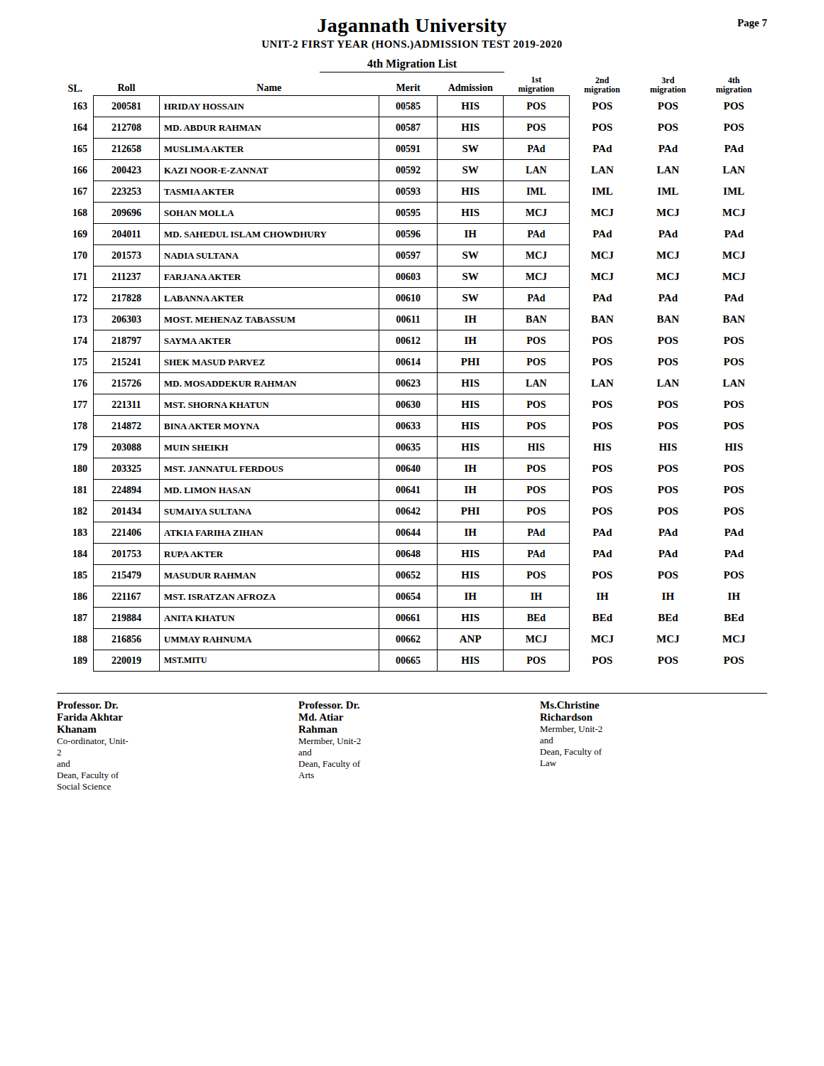Jagannath University
Page 7
UNIT-2 FIRST YEAR (HONS.)ADMISSION TEST 2019-2020
4th Migration List
| SL. | Roll | Name | Merit | Admission | 1st migration | 2nd migration | 3rd migration | 4th migration |
| --- | --- | --- | --- | --- | --- | --- | --- | --- |
| 163 | 200581 | HRIDAY HOSSAIN | 00585 | HIS | POS | POS | POS | POS |
| 164 | 212708 | MD. ABDUR RAHMAN | 00587 | HIS | POS | POS | POS | POS |
| 165 | 212658 | MUSLIMA AKTER | 00591 | SW | PAd | PAd | PAd | PAd |
| 166 | 200423 | KAZI NOOR-E-ZANNAT | 00592 | SW | LAN | LAN | LAN | LAN |
| 167 | 223253 | TASMIA AKTER | 00593 | HIS | IML | IML | IML | IML |
| 168 | 209696 | SOHAN MOLLA | 00595 | HIS | MCJ | MCJ | MCJ | MCJ |
| 169 | 204011 | MD. SAHEDUL ISLAM CHOWDHURY | 00596 | IH | PAd | PAd | PAd | PAd |
| 170 | 201573 | NADIA SULTANA | 00597 | SW | MCJ | MCJ | MCJ | MCJ |
| 171 | 211237 | FARJANA AKTER | 00603 | SW | MCJ | MCJ | MCJ | MCJ |
| 172 | 217828 | LABANNA AKTER | 00610 | SW | PAd | PAd | PAd | PAd |
| 173 | 206303 | MOST. MEHENAZ TABASSUM | 00611 | IH | BAN | BAN | BAN | BAN |
| 174 | 218797 | SAYMA AKTER | 00612 | IH | POS | POS | POS | POS |
| 175 | 215241 | SHEK MASUD PARVEZ | 00614 | PHI | POS | POS | POS | POS |
| 176 | 215726 | MD. MOSADDEKUR RAHMAN | 00623 | HIS | LAN | LAN | LAN | LAN |
| 177 | 221311 | MST. SHORNA KHATUN | 00630 | HIS | POS | POS | POS | POS |
| 178 | 214872 | BINA AKTER MOYNA | 00633 | HIS | POS | POS | POS | POS |
| 179 | 203088 | MUIN SHEIKH | 00635 | HIS | HIS | HIS | HIS | HIS |
| 180 | 203325 | MST. JANNATUL FERDOUS | 00640 | IH | POS | POS | POS | POS |
| 181 | 224894 | MD. LIMON HASAN | 00641 | IH | POS | POS | POS | POS |
| 182 | 201434 | SUMAIYA SULTANA | 00642 | PHI | POS | POS | POS | POS |
| 183 | 221406 | ATKIA FARIHA ZIHAN | 00644 | IH | PAd | PAd | PAd | PAd |
| 184 | 201753 | RUPA AKTER | 00648 | HIS | PAd | PAd | PAd | PAd |
| 185 | 215479 | MASUDUR RAHMAN | 00652 | HIS | POS | POS | POS | POS |
| 186 | 221167 | MST. ISRATZAN AFROZA | 00654 | IH | IH | IH | IH | IH |
| 187 | 219884 | ANITA KHATUN | 00661 | HIS | BEd | BEd | BEd | BEd |
| 188 | 216856 | UMMAY RAHNUMA | 00662 | ANP | MCJ | MCJ | MCJ | MCJ |
| 189 | 220019 | MST.MITU | 00665 | HIS | POS | POS | POS | POS |
Professor. Dr. Farida Akhtar Khanam
Co-ordinator, Unit-2
and
Dean, Faculty of Social Science
Professor. Dr. Md. Atiar Rahman
Mermber, Unit-2
and
Dean, Faculty of Arts
Ms.Christine Richardson
Mermber, Unit-2
and
Dean, Faculty of Law